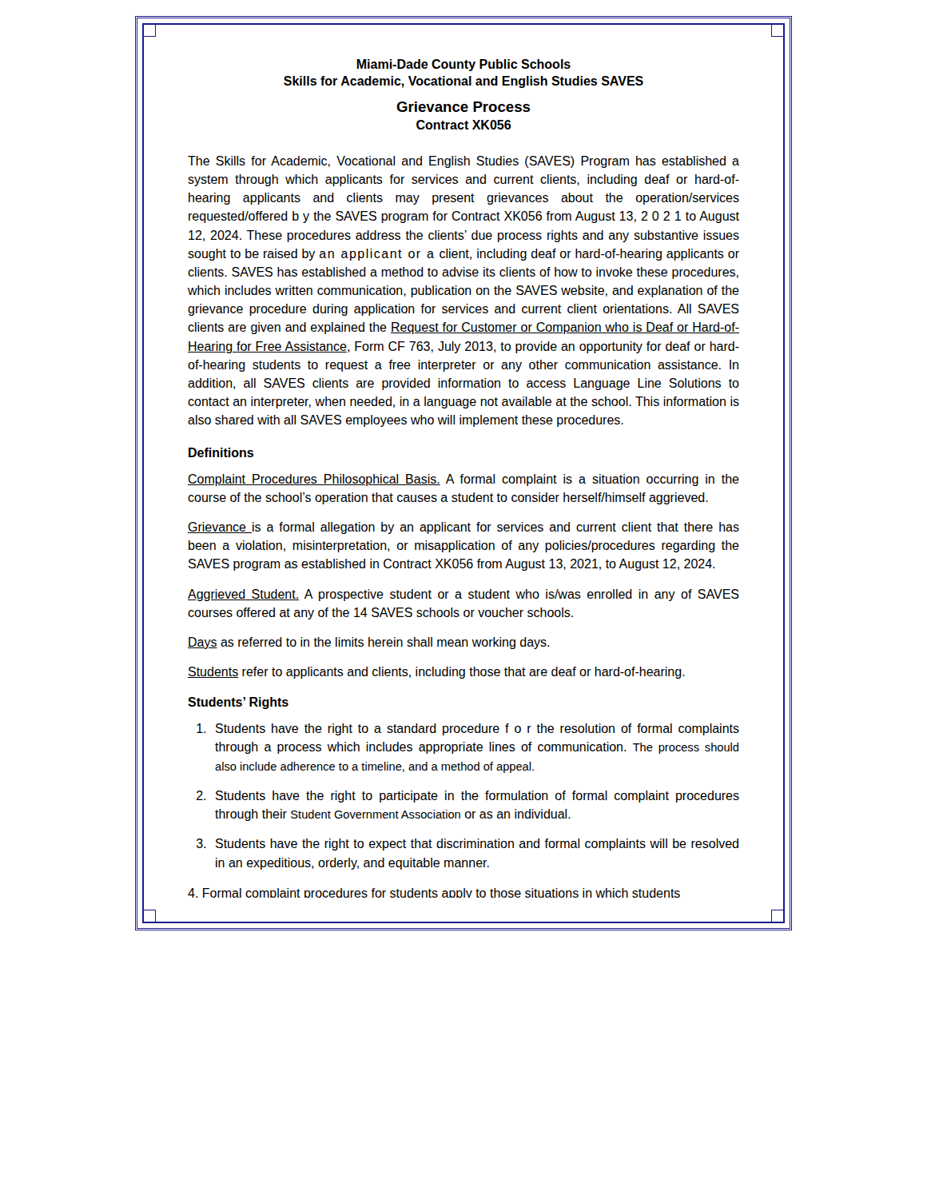Miami-Dade County Public Schools
Skills for Academic, Vocational and English Studies SAVES
Grievance Process
Contract XK056
The Skills for Academic, Vocational and English Studies (SAVES) Program has established a system through which applicants for services and current clients, including deaf or hard-of-hearing applicants and clients may present grievances about the operation/services requested/offered b y the SAVES program for Contract XK056 from August 13, 2 0 2 1 to August 12, 2024. These procedures address the clients’ due process rights and any substantive issues sought to be raised by an applicant or a client, including deaf or hard-of-hearing applicants or clients. SAVES has established a method to advise its clients of how to invoke these procedures, which includes written communication, publication on the SAVES website, and explanation of the grievance procedure during application for services and current client orientations. All SAVES clients are given and explained the Request for Customer or Companion who is Deaf or Hard-of-Hearing for Free Assistance, Form CF 763, July 2013, to provide an opportunity for deaf or hard-of-hearing students to request a free interpreter or any other communication assistance. In addition, all SAVES clients are provided information to access Language Line Solutions to contact an interpreter, when needed, in a language not available at the school. This information is also shared with all SAVES employees who will implement these procedures.
Definitions
Complaint Procedures Philosophical Basis. A formal complaint is a situation occurring in the course of the school’s operation that causes a student to consider herself/himself aggrieved.
Grievance is a formal allegation by an applicant for services and current client that there has been a violation, misinterpretation, or misapplication of any policies/procedures regarding the SAVES program as established in Contract XK056 from August 13, 2021, to August 12, 2024.
Aggrieved Student. A prospective student or a student who is/was enrolled in any of SAVES courses offered at any of the 14 SAVES schools or voucher schools.
Days as referred to in the limits herein shall mean working days.
Students refer to applicants and clients, including those that are deaf or hard-of-hearing.
Students’ Rights
Students have the right to a standard procedure f o r the resolution of formal complaints through a process which includes appropriate lines of communication. The process should also include adherence to a timeline, and a method of appeal.
Students have the right to participate in the formulation of formal complaint procedures through their Student Government Association or as an individual.
Students have the right to expect that discrimination and formal complaints will be resolved in an expeditious, orderly, and equitable manner.
4. Formal complaint procedures for students apply to those situations in which students